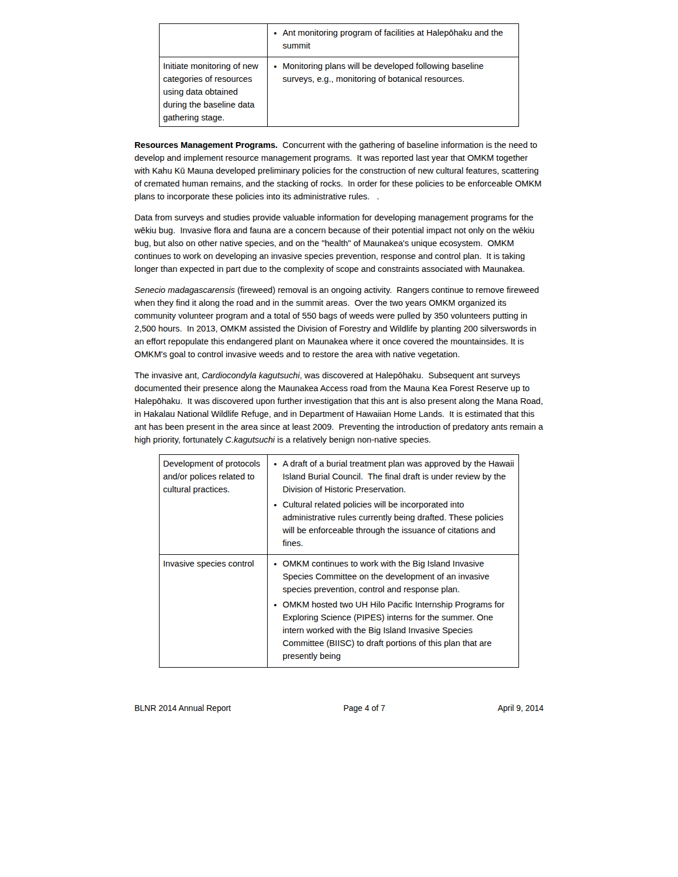| | Ant monitoring program of facilities at Halepōhaku and the summit |
| Initiate monitoring of new categories of resources using data obtained during the baseline data gathering stage. | Monitoring plans will be developed following baseline surveys, e.g., monitoring of botanical resources. |
Resources Management Programs. Concurrent with the gathering of baseline information is the need to develop and implement resource management programs. It was reported last year that OMKM together with Kahu Kū Mauna developed preliminary policies for the construction of new cultural features, scattering of cremated human remains, and the stacking of rocks. In order for these policies to be enforceable OMKM plans to incorporate these policies into its administrative rules. .
Data from surveys and studies provide valuable information for developing management programs for the wēkiu bug. Invasive flora and fauna are a concern because of their potential impact not only on the wēkiu bug, but also on other native species, and on the "health" of Maunakea's unique ecosystem. OMKM continues to work on developing an invasive species prevention, response and control plan. It is taking longer than expected in part due to the complexity of scope and constraints associated with Maunakea.
Senecio madagascarensis (fireweed) removal is an ongoing activity. Rangers continue to remove fireweed when they find it along the road and in the summit areas. Over the two years OMKM organized its community volunteer program and a total of 550 bags of weeds were pulled by 350 volunteers putting in 2,500 hours. In 2013, OMKM assisted the Division of Forestry and Wildlife by planting 200 silverswords in an effort repopulate this endangered plant on Maunakea where it once covered the mountainsides. It is OMKM's goal to control invasive weeds and to restore the area with native vegetation.
The invasive ant, Cardiocondyla kagutsuchi, was discovered at Halepōhaku. Subsequent ant surveys documented their presence along the Maunakea Access road from the Mauna Kea Forest Reserve up to Halepōhaku. It was discovered upon further investigation that this ant is also present along the Mana Road, in Hakalau National Wildlife Refuge, and in Department of Hawaiian Home Lands. It is estimated that this ant has been present in the area since at least 2009. Preventing the introduction of predatory ants remain a high priority, fortunately C.kagutsuchi is a relatively benign non-native species.
| Development of protocols and/or polices related to cultural practices. | A draft of a burial treatment plan was approved by the Hawaii Island Burial Council. The final draft is under review by the Division of Historic Preservation. Cultural related policies will be incorporated into administrative rules currently being drafted. These policies will be enforceable through the issuance of citations and fines. |
| Invasive species control | OMKM continues to work with the Big Island Invasive Species Committee on the development of an invasive species prevention, control and response plan. OMKM hosted two UH Hilo Pacific Internship Programs for Exploring Science (PIPES) interns for the summer. One intern worked with the Big Island Invasive Species Committee (BIISC) to draft portions of this plan that are presently being |
BLNR 2014 Annual Report Page 4 of 7 April 9, 2014